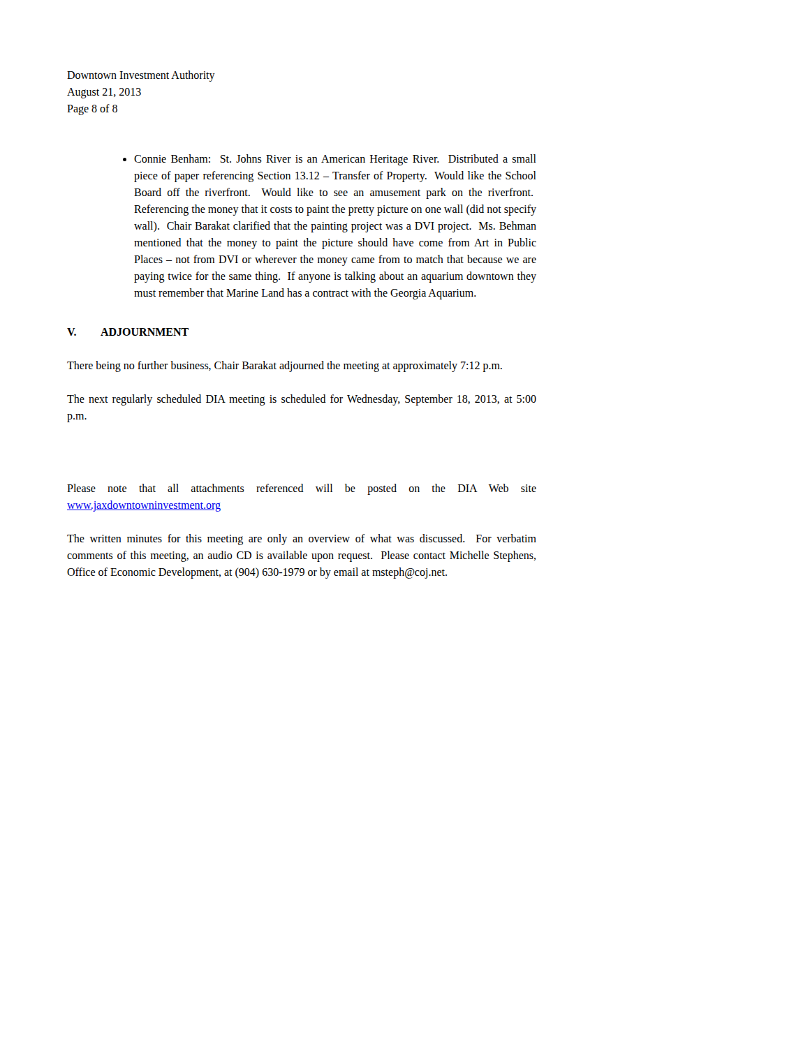Downtown Investment Authority
August 21, 2013
Page 8 of 8
Connie Benham: St. Johns River is an American Heritage River. Distributed a small piece of paper referencing Section 13.12 – Transfer of Property. Would like the School Board off the riverfront. Would like to see an amusement park on the riverfront. Referencing the money that it costs to paint the pretty picture on one wall (did not specify wall). Chair Barakat clarified that the painting project was a DVI project. Ms. Behman mentioned that the money to paint the picture should have come from Art in Public Places – not from DVI or wherever the money came from to match that because we are paying twice for the same thing. If anyone is talking about an aquarium downtown they must remember that Marine Land has a contract with the Georgia Aquarium.
V. ADJOURNMENT
There being no further business, Chair Barakat adjourned the meeting at approximately 7:12 p.m.
The next regularly scheduled DIA meeting is scheduled for Wednesday, September 18, 2013, at 5:00 p.m.
Please note that all attachments referenced will be posted on the DIA Web site www.jaxdowntowninvestment.org
The written minutes for this meeting are only an overview of what was discussed. For verbatim comments of this meeting, an audio CD is available upon request. Please contact Michelle Stephens, Office of Economic Development, at (904) 630-1979 or by email at msteph@coj.net.